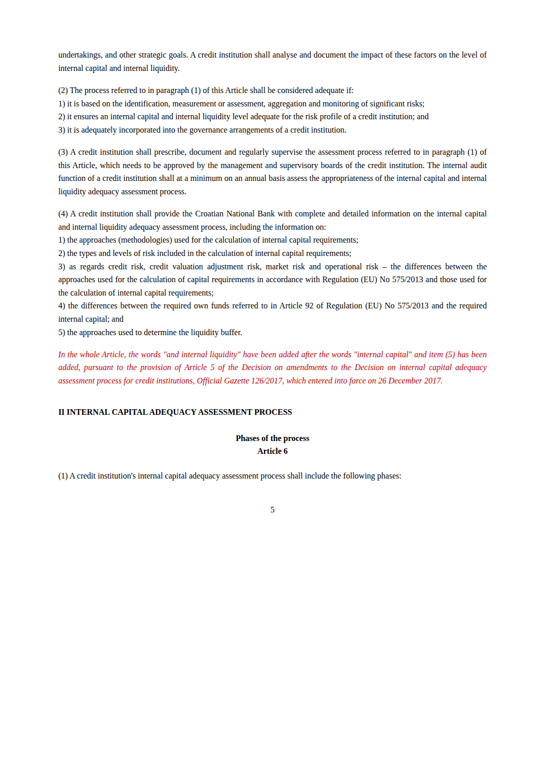undertakings, and other strategic goals. A credit institution shall analyse and document the impact of these factors on the level of internal capital and internal liquidity.
(2) The process referred to in paragraph (1) of this Article shall be considered adequate if:
1) it is based on the identification, measurement or assessment, aggregation and monitoring of significant risks;
2) it ensures an internal capital and internal liquidity level adequate for the risk profile of a credit institution; and
3) it is adequately incorporated into the governance arrangements of a credit institution.
(3) A credit institution shall prescribe, document and regularly supervise the assessment process referred to in paragraph (1) of this Article, which needs to be approved by the management and supervisory boards of the credit institution. The internal audit function of a credit institution shall at a minimum on an annual basis assess the appropriateness of the internal capital and internal liquidity adequacy assessment process.
(4) A credit institution shall provide the Croatian National Bank with complete and detailed information on the internal capital and internal liquidity adequacy assessment process, including the information on:
1) the approaches (methodologies) used for the calculation of internal capital requirements;
2) the types and levels of risk included in the calculation of internal capital requirements;
3) as regards credit risk, credit valuation adjustment risk, market risk and operational risk – the differences between the approaches used for the calculation of capital requirements in accordance with Regulation (EU) No 575/2013 and those used for the calculation of internal capital requirements;
4) the differences between the required own funds referred to in Article 92 of Regulation (EU) No 575/2013 and the required internal capital; and
5) the approaches used to determine the liquidity buffer.
In the whole Article, the words "and internal liquidity" have been added after the words "internal capital" and item (5) has been added, pursuant to the provision of Article 5 of the Decision on amendments to the Decision on internal capital adequacy assessment process for credit institutions, Official Gazette 126/2017, which entered into force on 26 December 2017.
II INTERNAL CAPITAL ADEQUACY ASSESSMENT PROCESS
Phases of the process
Article 6
(1) A credit institution's internal capital adequacy assessment process shall include the following phases:
5